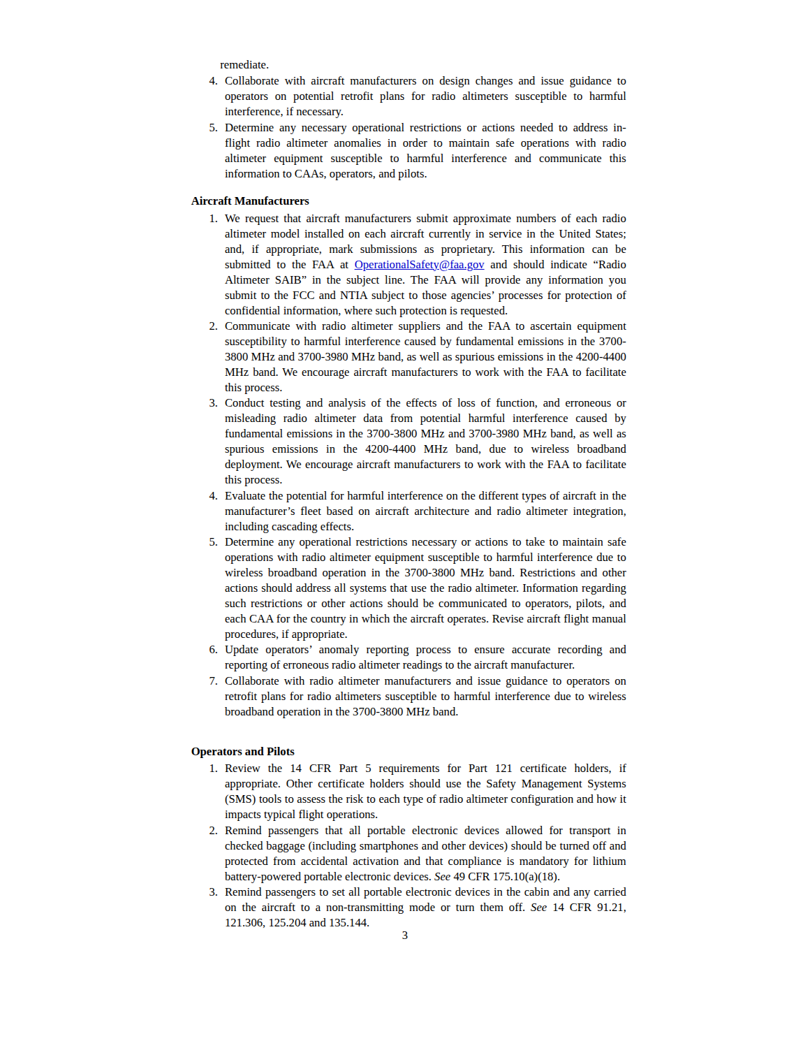remediate.
Collaborate with aircraft manufacturers on design changes and issue guidance to operators on potential retrofit plans for radio altimeters susceptible to harmful interference, if necessary.
Determine any necessary operational restrictions or actions needed to address in-flight radio altimeter anomalies in order to maintain safe operations with radio altimeter equipment susceptible to harmful interference and communicate this information to CAAs, operators, and pilots.
Aircraft Manufacturers
We request that aircraft manufacturers submit approximate numbers of each radio altimeter model installed on each aircraft currently in service in the United States; and, if appropriate, mark submissions as proprietary. This information can be submitted to the FAA at OperationalSafety@faa.gov and should indicate “Radio Altimeter SAIB” in the subject line. The FAA will provide any information you submit to the FCC and NTIA subject to those agencies’ processes for protection of confidential information, where such protection is requested.
Communicate with radio altimeter suppliers and the FAA to ascertain equipment susceptibility to harmful interference caused by fundamental emissions in the 3700-3800 MHz and 3700-3980 MHz band, as well as spurious emissions in the 4200-4400 MHz band. We encourage aircraft manufacturers to work with the FAA to facilitate this process.
Conduct testing and analysis of the effects of loss of function, and erroneous or misleading radio altimeter data from potential harmful interference caused by fundamental emissions in the 3700-3800 MHz and 3700-3980 MHz band, as well as spurious emissions in the 4200-4400 MHz band, due to wireless broadband deployment. We encourage aircraft manufacturers to work with the FAA to facilitate this process.
Evaluate the potential for harmful interference on the different types of aircraft in the manufacturer’s fleet based on aircraft architecture and radio altimeter integration, including cascading effects.
Determine any operational restrictions necessary or actions to take to maintain safe operations with radio altimeter equipment susceptible to harmful interference due to wireless broadband operation in the 3700-3800 MHz band. Restrictions and other actions should address all systems that use the radio altimeter. Information regarding such restrictions or other actions should be communicated to operators, pilots, and each CAA for the country in which the aircraft operates. Revise aircraft flight manual procedures, if appropriate.
Update operators’ anomaly reporting process to ensure accurate recording and reporting of erroneous radio altimeter readings to the aircraft manufacturer.
Collaborate with radio altimeter manufacturers and issue guidance to operators on retrofit plans for radio altimeters susceptible to harmful interference due to wireless broadband operation in the 3700-3800 MHz band.
Operators and Pilots
Review the 14 CFR Part 5 requirements for Part 121 certificate holders, if appropriate. Other certificate holders should use the Safety Management Systems (SMS) tools to assess the risk to each type of radio altimeter configuration and how it impacts typical flight operations.
Remind passengers that all portable electronic devices allowed for transport in checked baggage (including smartphones and other devices) should be turned off and protected from accidental activation and that compliance is mandatory for lithium battery-powered portable electronic devices. See 49 CFR 175.10(a)(18).
Remind passengers to set all portable electronic devices in the cabin and any carried on the aircraft to a non-transmitting mode or turn them off. See 14 CFR 91.21, 121.306, 125.204 and 135.144.
3